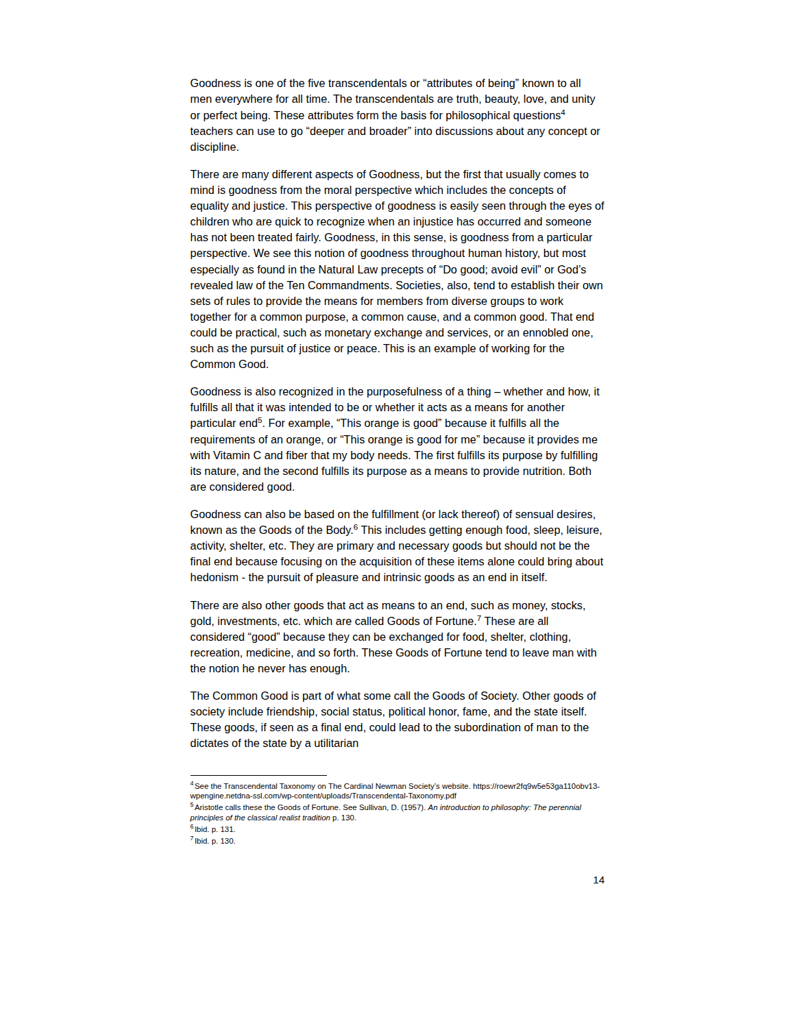Goodness is one of the five transcendentals or “attributes of being” known to all men everywhere for all time. The transcendentals are truth, beauty, love, and unity or perfect being. These attributes form the basis for philosophical questions4 teachers can use to go “deeper and broader” into discussions about any concept or discipline.
There are many different aspects of Goodness, but the first that usually comes to mind is goodness from the moral perspective which includes the concepts of equality and justice. This perspective of goodness is easily seen through the eyes of children who are quick to recognize when an injustice has occurred and someone has not been treated fairly. Goodness, in this sense, is goodness from a particular perspective. We see this notion of goodness throughout human history, but most especially as found in the Natural Law precepts of “Do good; avoid evil” or God’s revealed law of the Ten Commandments. Societies, also, tend to establish their own sets of rules to provide the means for members from diverse groups to work together for a common purpose, a common cause, and a common good. That end could be practical, such as monetary exchange and services, or an ennobled one, such as the pursuit of justice or peace. This is an example of working for the Common Good.
Goodness is also recognized in the purposefulness of a thing – whether and how, it fulfills all that it was intended to be or whether it acts as a means for another particular end5. For example, “This orange is good” because it fulfills all the requirements of an orange, or “This orange is good for me” because it provides me with Vitamin C and fiber that my body needs. The first fulfills its purpose by fulfilling its nature, and the second fulfills its purpose as a means to provide nutrition. Both are considered good.
Goodness can also be based on the fulfillment (or lack thereof) of sensual desires, known as the Goods of the Body.6 This includes getting enough food, sleep, leisure, activity, shelter, etc. They are primary and necessary goods but should not be the final end because focusing on the acquisition of these items alone could bring about hedonism - the pursuit of pleasure and intrinsic goods as an end in itself.
There are also other goods that act as means to an end, such as money, stocks, gold, investments, etc. which are called Goods of Fortune.7 These are all considered “good” because they can be exchanged for food, shelter, clothing, recreation, medicine, and so forth. These Goods of Fortune tend to leave man with the notion he never has enough.
The Common Good is part of what some call the Goods of Society. Other goods of society include friendship, social status, political honor, fame, and the state itself. These goods, if seen as a final end, could lead to the subordination of man to the dictates of the state by a utilitarian
4 See the Transcendental Taxonomy on The Cardinal Newman Society’s website. https://roewr2fq9w5e53ga110obv13-wpengine.netdna-ssl.com/wp-content/uploads/Transcendental-Taxonomy.pdf
5 Aristotle calls these the Goods of Fortune. See Sullivan, D. (1957). An introduction to philosophy: The perennial principles of the classical realist tradition p. 130.
6 Ibid. p. 131.
7 Ibid. p. 130.
14